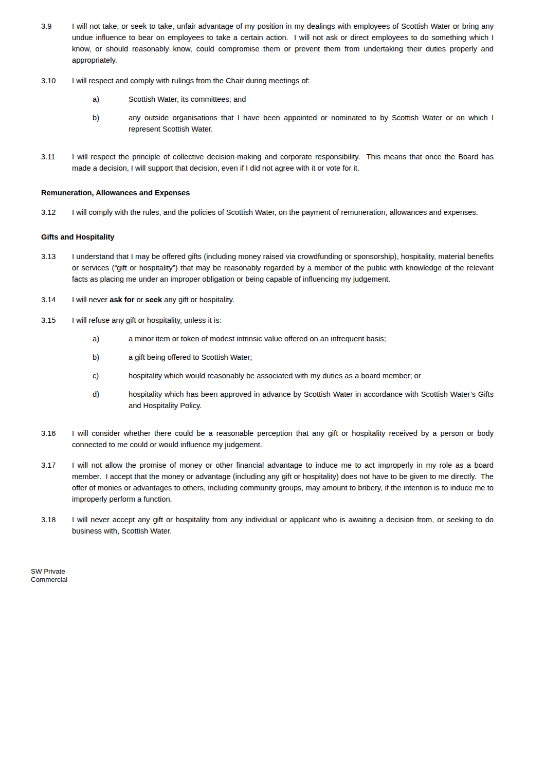3.9
I will not take, or seek to take, unfair advantage of my position in my dealings with employees of Scottish Water or bring any undue influence to bear on employees to take a certain action. I will not ask or direct employees to do something which I know, or should reasonably know, could compromise them or prevent them from undertaking their duties properly and appropriately.
3.10
I will respect and comply with rulings from the Chair during meetings of:
a)
Scottish Water, its committees; and
b)
any outside organisations that I have been appointed or nominated to by Scottish Water or on which I represent Scottish Water.
3.11
I will respect the principle of collective decision-making and corporate responsibility. This means that once the Board has made a decision, I will support that decision, even if I did not agree with it or vote for it.
Remuneration, Allowances and Expenses
3.12
I will comply with the rules, and the policies of Scottish Water, on the payment of remuneration, allowances and expenses.
Gifts and Hospitality
3.13
I understand that I may be offered gifts (including money raised via crowdfunding or sponsorship), hospitality, material benefits or services (“gift or hospitality”) that may be reasonably regarded by a member of the public with knowledge of the relevant facts as placing me under an improper obligation or being capable of influencing my judgement.
3.14
I will never ask for or seek any gift or hospitality.
3.15
I will refuse any gift or hospitality, unless it is:
a)
a minor item or token of modest intrinsic value offered on an infrequent basis;
b)
a gift being offered to Scottish Water;
c)
hospitality which would reasonably be associated with my duties as a board member; or
d)
hospitality which has been approved in advance by Scottish Water in accordance with Scottish Water’s Gifts and Hospitality Policy.
3.16
I will consider whether there could be a reasonable perception that any gift or hospitality received by a person or body connected to me could or would influence my judgement.
3.17
I will not allow the promise of money or other financial advantage to induce me to act improperly in my role as a board member. I accept that the money or advantage (including any gift or hospitality) does not have to be given to me directly. The offer of monies or advantages to others, including community groups, may amount to bribery, if the intention is to induce me to improperly perform a function.
3.18
I will never accept any gift or hospitality from any individual or applicant who is awaiting a decision from, or seeking to do business with, Scottish Water.
SW Private
Commercial